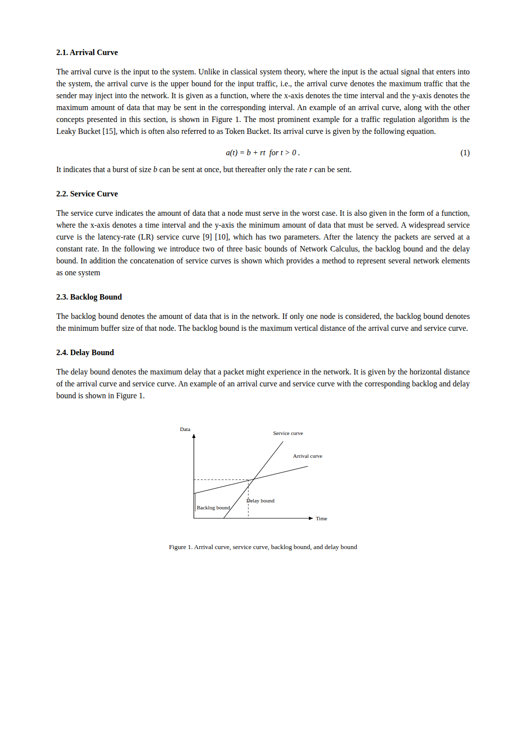2.1. Arrival Curve
The arrival curve is the input to the system. Unlike in classical system theory, where the input is the actual signal that enters into the system, the arrival curve is the upper bound for the input traffic, i.e., the arrival curve denotes the maximum traffic that the sender may inject into the network. It is given as a function, where the x-axis denotes the time interval and the y-axis denotes the maximum amount of data that may be sent in the corresponding interval. An example of an arrival curve, along with the other concepts presented in this section, is shown in Figure 1. The most prominent example for a traffic regulation algorithm is the Leaky Bucket [15], which is often also referred to as Token Bucket. Its arrival curve is given by the following equation.
a(t) = b + rt for t > 0 . (1)
It indicates that a burst of size b can be sent at once, but thereafter only the rate r can be sent.
2.2. Service Curve
The service curve indicates the amount of data that a node must serve in the worst case. It is also given in the form of a function, where the x-axis denotes a time interval and the y-axis the minimum amount of data that must be served. A widespread service curve is the latency-rate (LR) service curve [9] [10], which has two parameters. After the latency the packets are served at a constant rate. In the following we introduce two of three basic bounds of Network Calculus, the backlog bound and the delay bound. In addition the concatenation of service curves is shown which provides a method to represent several network elements as one system
2.3. Backlog Bound
The backlog bound denotes the amount of data that is in the network. If only one node is considered, the backlog bound denotes the minimum buffer size of that node. The backlog bound is the maximum vertical distance of the arrival curve and service curve.
2.4. Delay Bound
The delay bound denotes the maximum delay that a packet might experience in the network. It is given by the horizontal distance of the arrival curve and service curve. An example of an arrival curve and service curve with the corresponding backlog and delay bound is shown in Figure 1.
Data Time Service curve Arrival curve Backlog bound Delay bound
Figure 1. Arrival curve, service curve, backlog bound, and delay bound